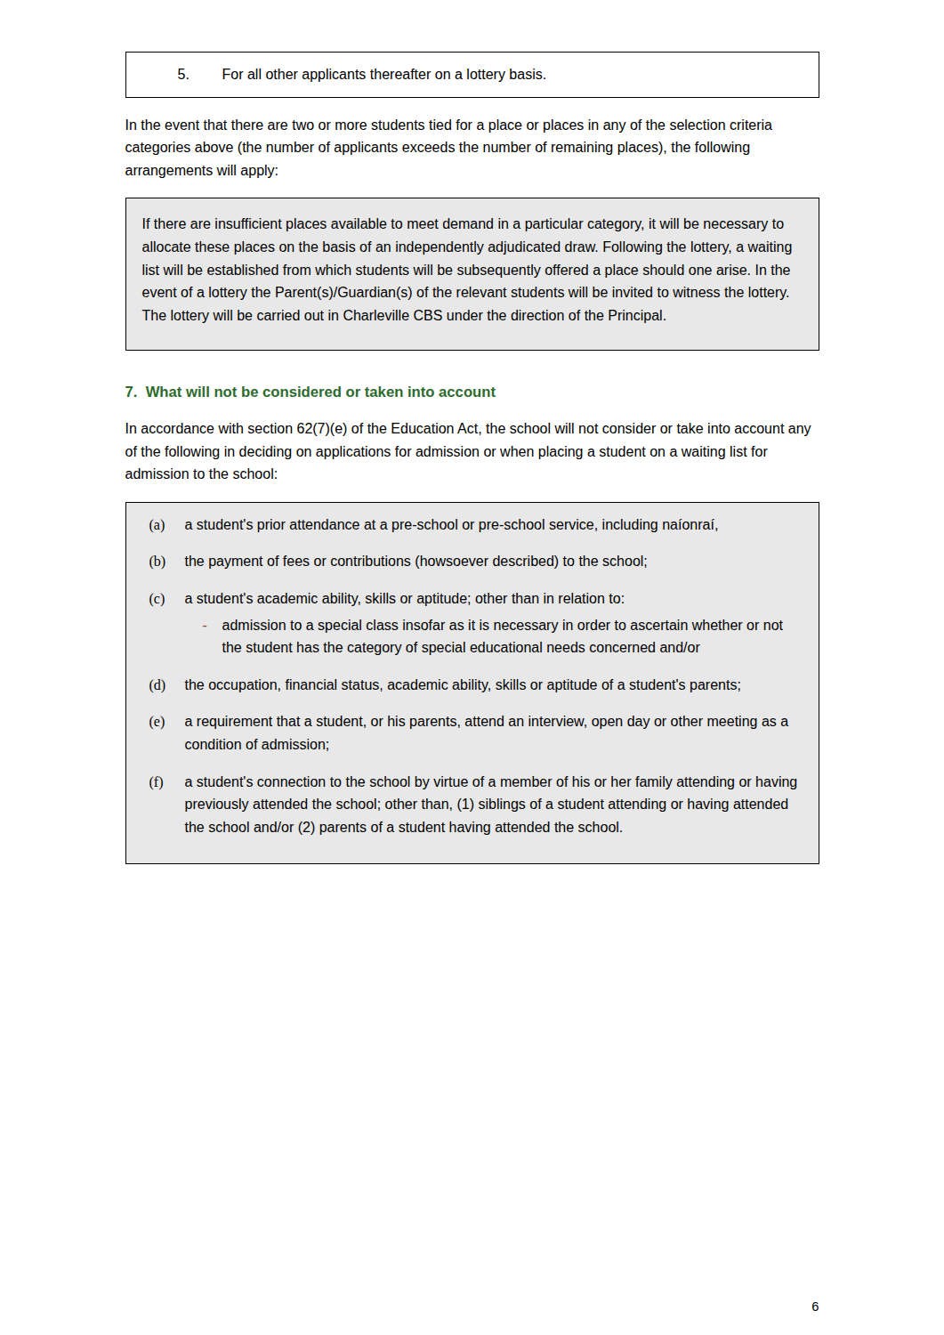5. For all other applicants thereafter on a lottery basis.
In the event that there are two or more students tied for a place or places in any of the selection criteria categories above (the number of applicants exceeds the number of remaining places), the following arrangements will apply:
If there are insufficient places available to meet demand in a particular category, it will be necessary to allocate these places on the basis of an independently adjudicated draw. Following the lottery, a waiting list will be established from which students will be subsequently offered a place should one arise. In the event of a lottery the Parent(s)/Guardian(s) of the relevant students will be invited to witness the lottery. The lottery will be carried out in Charleville CBS under the direction of the Principal.
7. What will not be considered or taken into account
In accordance with section 62(7)(e) of the Education Act, the school will not consider or take into account any of the following in deciding on applications for admission or when placing a student on a waiting list for admission to the school:
a student's prior attendance at a pre-school or pre-school service, including naíonraí,
the payment of fees or contributions (howsoever described) to the school;
a student's academic ability, skills or aptitude; other than in relation to:
admission to a special class insofar as it is necessary in order to ascertain whether or not the student has the category of special educational needs concerned and/or
the occupation, financial status, academic ability, skills or aptitude of a student's parents;
a requirement that a student, or his parents, attend an interview, open day or other meeting as a condition of admission;
a student's connection to the school by virtue of a member of his or her family attending or having previously attended the school; other than, (1) siblings of a student attending or having attended the school and/or (2) parents of a student having attended the school.
6